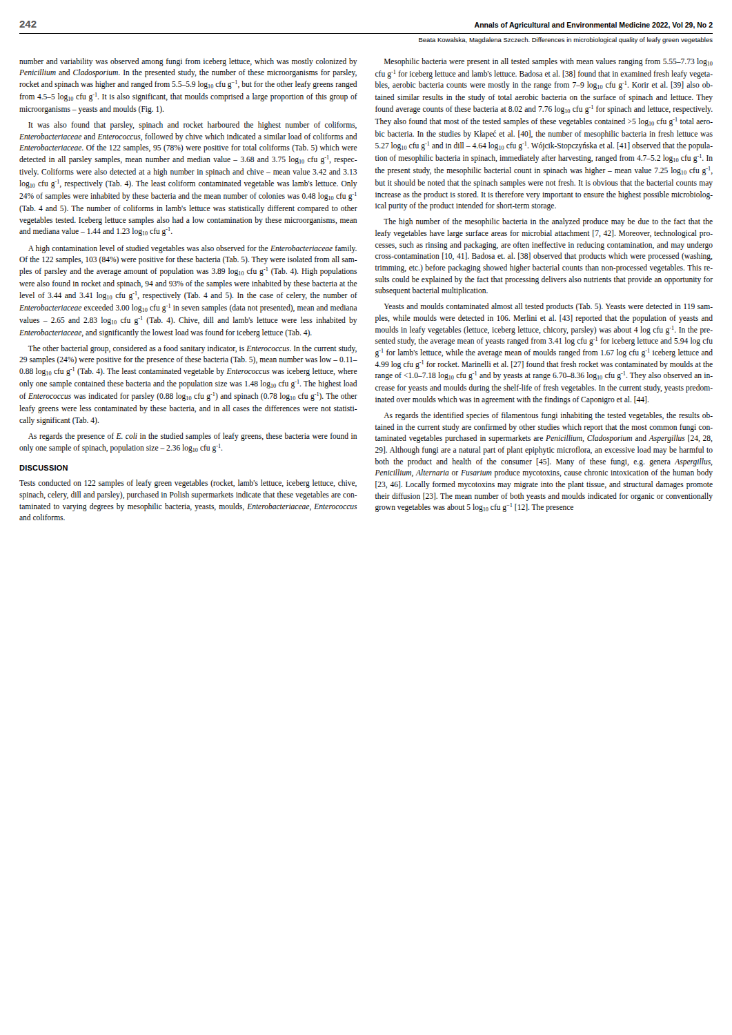242 Annals of Agricultural and Environmental Medicine 2022, Vol 29, No 2
Beata Kowalska, Magdalena Szczech. Differences in microbiological quality of leafy green vegetables
number and variability was observed among fungi from iceberg lettuce, which was mostly colonized by Penicillium and Cladosporium. In the presented study, the number of these microorganisms for parsley, rocket and spinach was higher and ranged from 5.5–5.9 log10 cfu g−1, but for the other leafy greens ranged from 4.5–5 log10 cfu g-1. It is also significant, that moulds comprised a large proportion of this group of microorganisms – yeasts and moulds (Fig. 1).
It was also found that parsley, spinach and rocket harboured the highest number of coliforms, Enterobacteriaceae and Enterococcus, followed by chive which indicated a similar load of coliforms and Enterobacteriaceae. Of the 122 samples, 95 (78%) were positive for total coliforms (Tab. 5) which were detected in all parsley samples, mean number and median value – 3.68 and 3.75 log10 cfu g-1, respectively. Coliforms were also detected at a high number in spinach and chive – mean value 3.42 and 3.13 log10 cfu g-1, respectively (Tab. 4). The least coliform contaminated vegetable was lamb's lettuce. Only 24% of samples were inhabited by these bacteria and the mean number of colonies was 0.48 log10 cfu g-1 (Tab. 4 and 5). The number of coliforms in lamb's lettuce was statistically different compared to other vegetables tested. Iceberg lettuce samples also had a low contamination by these microorganisms, mean and mediana value – 1.44 and 1.23 log10 cfu g-1.
A high contamination level of studied vegetables was also observed for the Enterobacteriaceae family. Of the 122 samples, 103 (84%) were positive for these bacteria (Tab. 5). They were isolated from all samples of parsley and the average amount of population was 3.89 log10 cfu g-1 (Tab. 4). High populations were also found in rocket and spinach, 94 and 93% of the samples were inhabited by these bacteria at the level of 3.44 and 3.41 log10 cfu g-1, respectively (Tab. 4 and 5). In the case of celery, the number of Enterobacteriaceae exceeded 3.00 log10 cfu g-1 in seven samples (data not presented), mean and mediana values – 2.65 and 2.83 log10 cfu g-1 (Tab. 4). Chive, dill and lamb's lettuce were less inhabited by Enterobacteriaceae, and significantly the lowest load was found for iceberg lettuce (Tab. 4).
The other bacterial group, considered as a food sanitary indicator, is Enterococcus. In the current study, 29 samples (24%) were positive for the presence of these bacteria (Tab. 5), mean number was low – 0.11–0.88 log10 cfu g-1 (Tab. 4). The least contaminated vegetable by Enterococcus was iceberg lettuce, where only one sample contained these bacteria and the population size was 1.48 log10 cfu g-1. The highest load of Enterococcus was indicated for parsley (0.88 log10 cfu g-1) and spinach (0.78 log10 cfu g-1). The other leafy greens were less contaminated by these bacteria, and in all cases the differences were not statistically significant (Tab. 4).
As regards the presence of E. coli in the studied samples of leafy greens, these bacteria were found in only one sample of spinach, population size – 2.36 log10 cfu g-1.
DISCUSSION
Tests conducted on 122 samples of leafy green vegetables (rocket, lamb's lettuce, iceberg lettuce, chive, spinach, celery, dill and parsley), purchased in Polish supermarkets indicate that these vegetables are contaminated to varying degrees by mesophilic bacteria, yeasts, moulds, Enterobacteriaceae, Enterococcus and coliforms.
Mesophilic bacteria were present in all tested samples with mean values ranging from 5.55–7.73 log10 cfu g-1 for iceberg lettuce and lamb's lettuce. Badosa et al. [38] found that in examined fresh leafy vegetables, aerobic bacteria counts were mostly in the range from 7–9 log10 cfu g-1. Korir et al. [39] also obtained similar results in the study of total aerobic bacteria on the surface of spinach and lettuce. They found average counts of these bacteria at 8.02 and 7.76 log10 cfu g-1 for spinach and lettuce, respectively. They also found that most of the tested samples of these vegetables contained >5 log10 cfu g-1 total aerobic bacteria. In the studies by Kłapeć et al. [40], the number of mesophilic bacteria in fresh lettuce was 5.27 log10 cfu g-1 and in dill – 4.64 log10 cfu g-1. Wójcik-Stopczyńska et al. [41] observed that the population of mesophilic bacteria in spinach, immediately after harvesting, ranged from 4.7–5.2 log10 cfu g-1. In the present study, the mesophilic bacterial count in spinach was higher – mean value 7.25 log10 cfu g-1, but it should be noted that the spinach samples were not fresh. It is obvious that the bacterial counts may increase as the product is stored. It is therefore very important to ensure the highest possible microbiological purity of the product intended for short-term storage.
The high number of the mesophilic bacteria in the analyzed produce may be due to the fact that the leafy vegetables have large surface areas for microbial attachment [7, 42]. Moreover, technological processes, such as rinsing and packaging, are often ineffective in reducing contamination, and may undergo cross-contamination [10, 41]. Badosa et. al. [38] observed that products which were processed (washing, trimming, etc.) before packaging showed higher bacterial counts than non-processed vegetables. This results could be explained by the fact that processing delivers also nutrients that provide an opportunity for subsequent bacterial multiplication.
Yeasts and moulds contaminated almost all tested products (Tab. 5). Yeasts were detected in 119 samples, while moulds were detected in 106. Merlini et al. [43] reported that the population of yeasts and moulds in leafy vegetables (lettuce, iceberg lettuce, chicory, parsley) was about 4 log cfu g-1. In the presented study, the average mean of yeasts ranged from 3.41 log cfu g-1 for iceberg lettuce and 5.94 log cfu g-1 for lamb's lettuce, while the average mean of moulds ranged from 1.67 log cfu g-1 iceberg lettuce and 4.99 log cfu g-1 for rocket. Marinelli et al. [27] found that fresh rocket was contaminated by moulds at the range of <1.0–7.18 log10 cfu g-1 and by yeasts at range 6.70–8.36 log10 cfu g-1. They also observed an increase for yeasts and moulds during the shelf-life of fresh vegetables. In the current study, yeasts predominated over moulds which was in agreement with the findings of Caponigro et al. [44].
As regards the identified species of filamentous fungi inhabiting the tested vegetables, the results obtained in the current study are confirmed by other studies which report that the most common fungi contaminated vegetables purchased in supermarkets are Penicillium, Cladosporium and Aspergillus [24, 28, 29]. Although fungi are a natural part of plant epiphytic microflora, an excessive load may be harmful to both the product and health of the consumer [45]. Many of these fungi, e.g. genera Aspergillus, Penicillium, Alternaria or Fusarium produce mycotoxins, cause chronic intoxication of the human body [23, 46]. Locally formed mycotoxins may migrate into the plant tissue, and structural damages promote their diffusion [23]. The mean number of both yeasts and moulds indicated for organic or conventionally grown vegetables was about 5 log10 cfu g−1 [12]. The presence